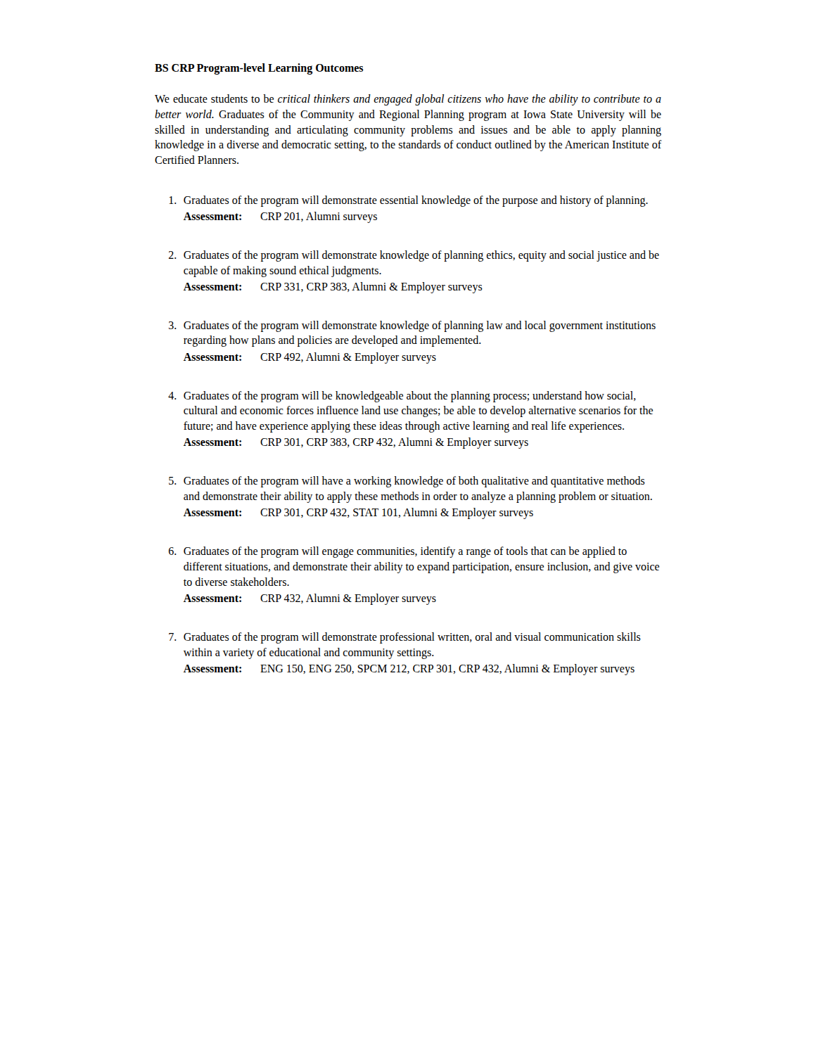BS CRP Program-level Learning Outcomes
We educate students to be critical thinkers and engaged global citizens who have the ability to contribute to a better world. Graduates of the Community and Regional Planning program at Iowa State University will be skilled in understanding and articulating community problems and issues and be able to apply planning knowledge in a diverse and democratic setting, to the standards of conduct outlined by the American Institute of Certified Planners.
Graduates of the program will demonstrate essential knowledge of the purpose and history of planning.
Assessment: CRP 201, Alumni surveys
Graduates of the program will demonstrate knowledge of planning ethics, equity and social justice and be capable of making sound ethical judgments.
Assessment: CRP 331, CRP 383, Alumni & Employer surveys
Graduates of the program will demonstrate knowledge of planning law and local government institutions regarding how plans and policies are developed and implemented.
Assessment: CRP 492, Alumni & Employer surveys
Graduates of the program will be knowledgeable about the planning process; understand how social, cultural and economic forces influence land use changes; be able to develop alternative scenarios for the future; and have experience applying these ideas through active learning and real life experiences.
Assessment: CRP 301, CRP 383, CRP 432, Alumni & Employer surveys
Graduates of the program will have a working knowledge of both qualitative and quantitative methods and demonstrate their ability to apply these methods in order to analyze a planning problem or situation.
Assessment: CRP 301, CRP 432, STAT 101, Alumni & Employer surveys
Graduates of the program will engage communities, identify a range of tools that can be applied to different situations, and demonstrate their ability to expand participation, ensure inclusion, and give voice to diverse stakeholders.
Assessment: CRP 432, Alumni & Employer surveys
Graduates of the program will demonstrate professional written, oral and visual communication skills within a variety of educational and community settings.
Assessment: ENG 150, ENG 250, SPCM 212, CRP 301, CRP 432, Alumni & Employer surveys